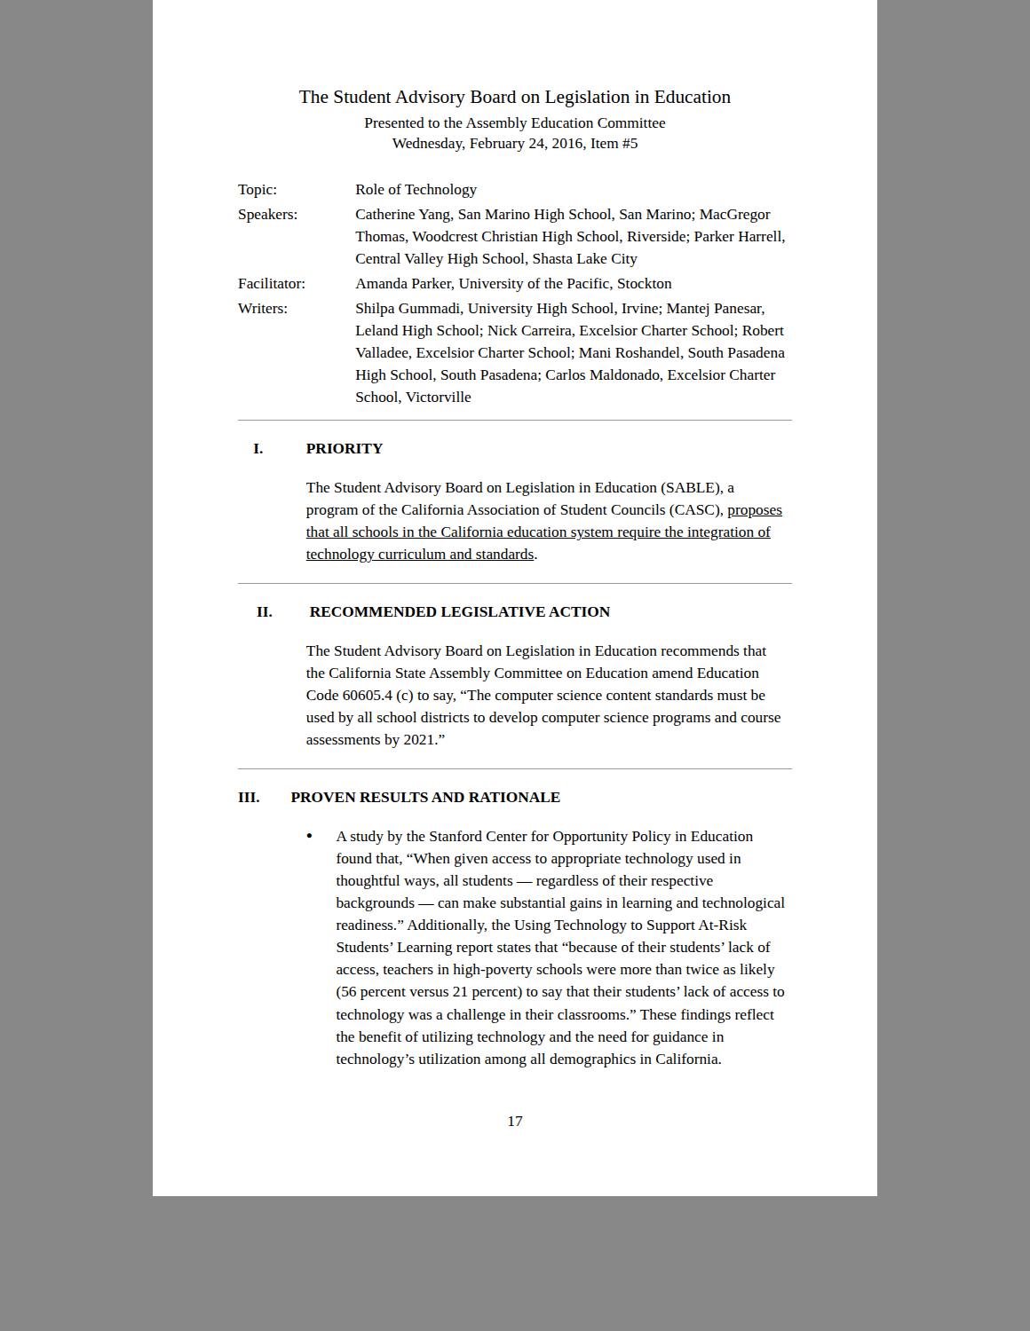The Student Advisory Board on Legislation in Education
Presented to the Assembly Education Committee
Wednesday, February 24, 2016, Item #5
| Topic: | Role of Technology |
| Speakers: | Catherine Yang, San Marino High School, San Marino; MacGregor Thomas, Woodcrest Christian High School, Riverside; Parker Harrell, Central Valley High School, Shasta Lake City |
| Facilitator: | Amanda Parker, University of the Pacific, Stockton |
| Writers: | Shilpa Gummadi, University High School, Irvine; Mantej Panesar, Leland High School; Nick Carreira, Excelsior Charter School; Robert Valladee, Excelsior Charter School; Mani Roshandel, South Pasadena High School, South Pasadena; Carlos Maldonado, Excelsior Charter School, Victorville |
I. PRIORITY
The Student Advisory Board on Legislation in Education (SABLE), a program of the California Association of Student Councils (CASC), proposes that all schools in the California education system require the integration of technology curriculum and standards.
II. RECOMMENDED LEGISLATIVE ACTION
The Student Advisory Board on Legislation in Education recommends that the California State Assembly Committee on Education amend Education Code 60605.4 (c) to say, “The computer science content standards must be used by all school districts to develop computer science programs and course assessments by 2021.”
III. PROVEN RESULTS AND RATIONALE
A study by the Stanford Center for Opportunity Policy in Education found that, “When given access to appropriate technology used in thoughtful ways, all students — regardless of their respective backgrounds — can make substantial gains in learning and technological readiness.” Additionally, the Using Technology to Support At-Risk Students’ Learning report states that “because of their students’ lack of access, teachers in high-poverty schools were more than twice as likely (56 percent versus 21 percent) to say that their students’ lack of access to technology was a challenge in their classrooms.” These findings reflect the benefit of utilizing technology and the need for guidance in technology’s utilization among all demographics in California.
17